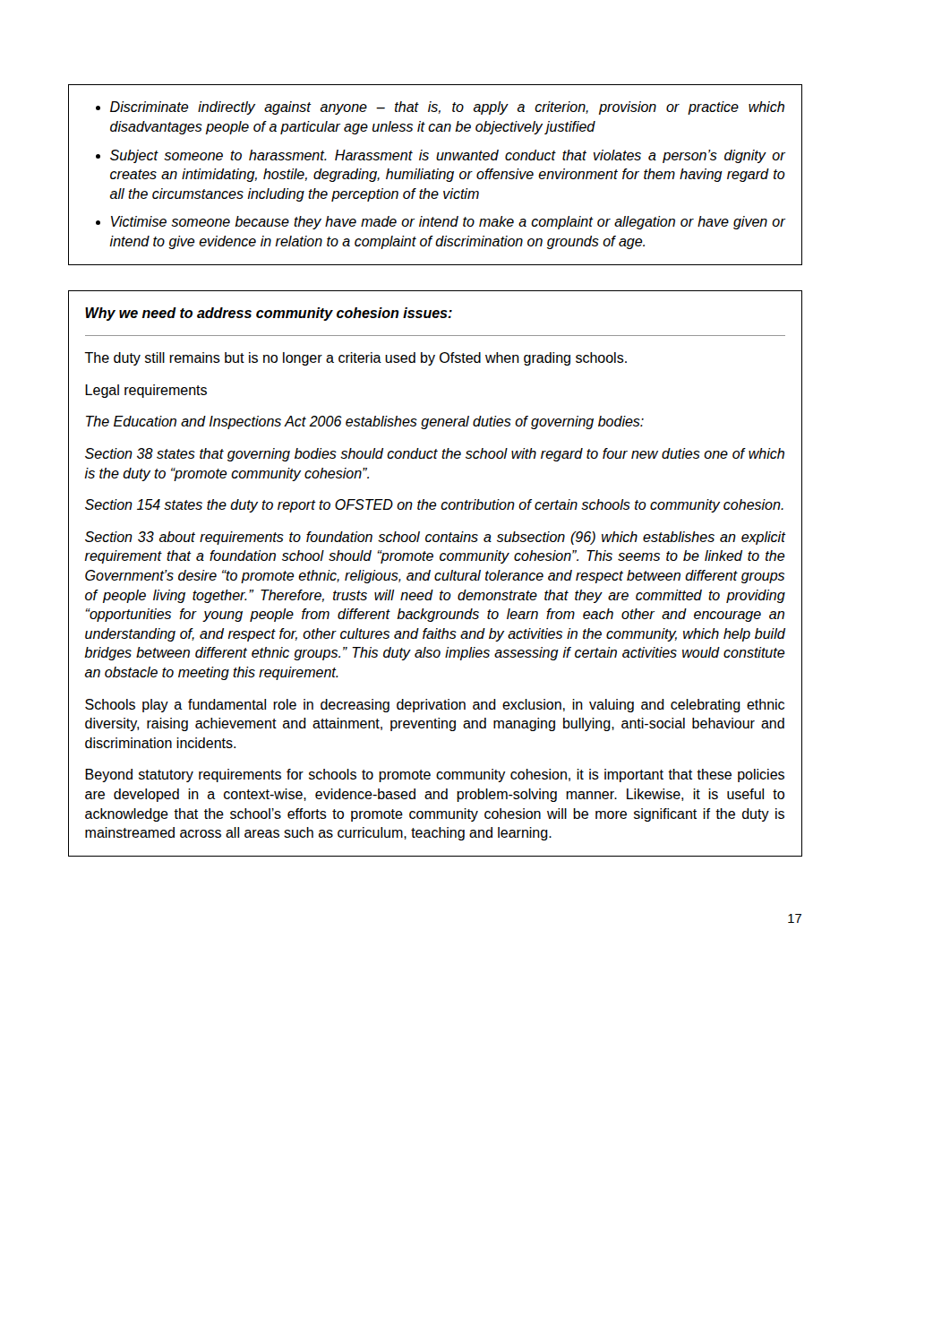Discriminate indirectly against anyone – that is, to apply a criterion, provision or practice which disadvantages people of a particular age unless it can be objectively justified
Subject someone to harassment. Harassment is unwanted conduct that violates a person’s dignity or creates an intimidating, hostile, degrading, humiliating or offensive environment for them having regard to all the circumstances including the perception of the victim
Victimise someone because they have made or intend to make a complaint or allegation or have given or intend to give evidence in relation to a complaint of discrimination on grounds of age.
Why we need to address community cohesion issues:
The duty still remains but is no longer a criteria used by Ofsted when grading schools.
Legal requirements
The Education and Inspections Act 2006 establishes general duties of governing bodies:
Section 38 states that governing bodies should conduct the school with regard to four new duties one of which is the duty to “promote community cohesion”.
Section 154 states the duty to report to OFSTED on the contribution of certain schools to community cohesion.
Section 33 about requirements to foundation school contains a subsection (96) which establishes an explicit requirement that a foundation school should “promote community cohesion”. This seems to be linked to the Government’s desire “to promote ethnic, religious, and cultural tolerance and respect between different groups of people living together.” Therefore, trusts will need to demonstrate that they are committed to providing “opportunities for young people from different backgrounds to learn from each other and encourage an understanding of, and respect for, other cultures and faiths and by activities in the community, which help build bridges between different ethnic groups.” This duty also implies assessing if certain activities would constitute an obstacle to meeting this requirement.
Schools play a fundamental role in decreasing deprivation and exclusion, in valuing and celebrating ethnic diversity, raising achievement and attainment, preventing and managing bullying, anti-social behaviour and discrimination incidents.
Beyond statutory requirements for schools to promote community cohesion, it is important that these policies are developed in a context-wise, evidence-based and problem-solving manner. Likewise, it is useful to acknowledge that the school’s efforts to promote community cohesion will be more significant if the duty is mainstreamed across all areas such as curriculum, teaching and learning.
17